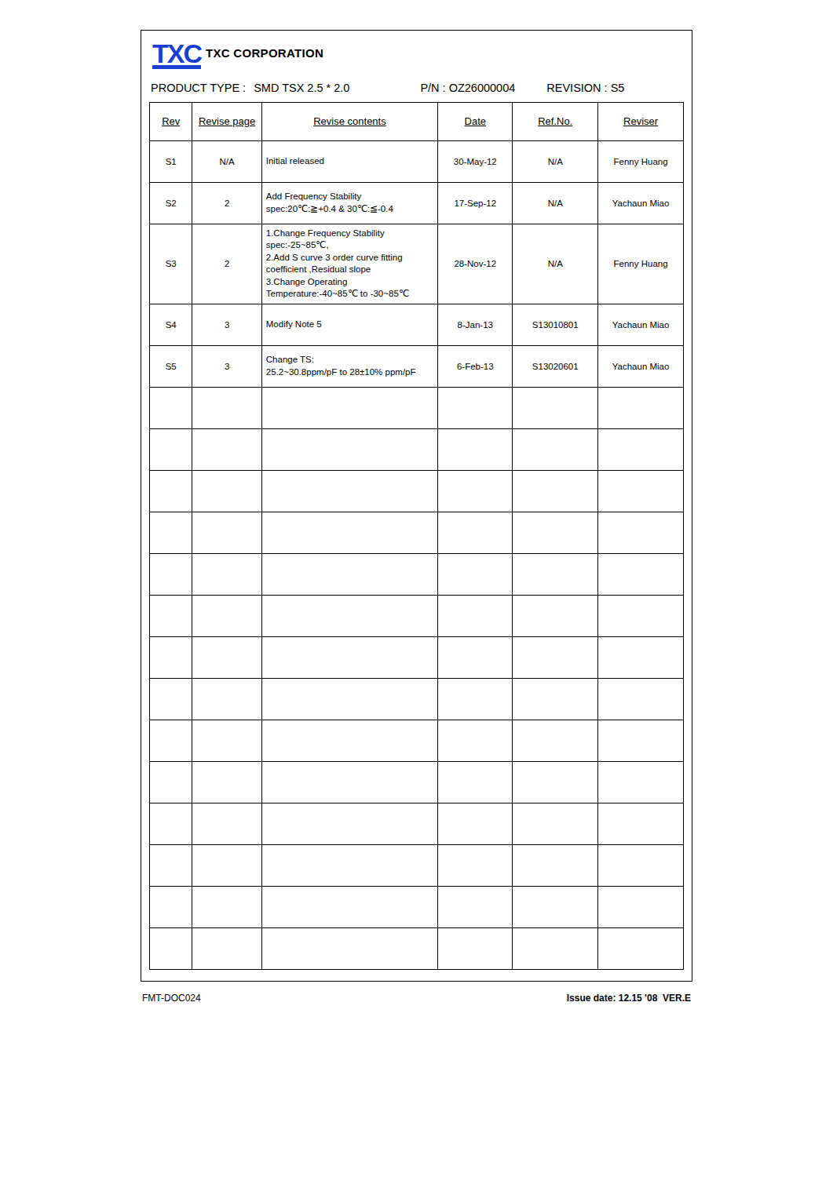TXC
TXC CORPORATION
PRODUCT TYPE : SMD TSX 2.5 * 2.0 P/N : OZ26000004 REVISION : S5
| Rev | Revise page | Revise contents | Date | Ref.No. | Reviser |
| --- | --- | --- | --- | --- | --- |
| S1 | N/A | Initial released | 30-May-12 | N/A | Fenny Huang |
| S2 | 2 | Add Frequency Stability spec:20℃:≧+0.4 & 30℃:≦-0.4 | 17-Sep-12 | N/A | Yachaun Miao |
| S3 | 2 | 1.Change Frequency Stability spec:-25~85℃, 2.Add S curve 3 order curve fitting coefficient ,Residual slope 3.Change Operating Temperature:-40~85℃ to -30~85℃ | 28-Nov-12 | N/A | Fenny Huang |
| S4 | 3 | Modify Note 5 | 8-Jan-13 | S13010801 | Yachaun Miao |
| S5 | 3 | Change TS: 25.2~30.8ppm/pF to 28±10% ppm/pF | 6-Feb-13 | S13020601 | Yachaun Miao |
FMT-DOC024
Issue date: 12.15 '08 VER.E